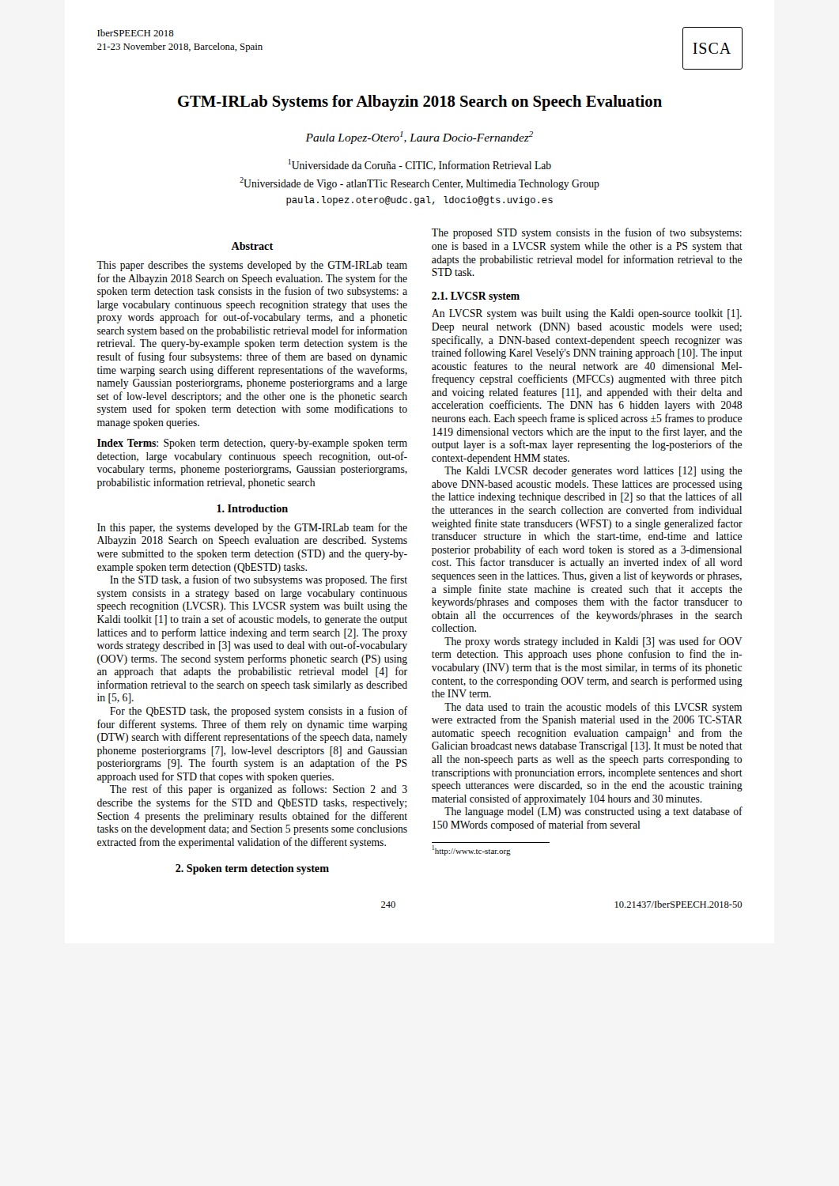IberSPEECH 2018
21-23 November 2018, Barcelona, Spain
ISCA
GTM-IRLab Systems for Albayzin 2018 Search on Speech Evaluation
Paula Lopez-Otero1, Laura Docio-Fernandez2
1Universidade da Coruña - CITIC, Information Retrieval Lab
2Universidade de Vigo - atlanTTic Research Center, Multimedia Technology Group
paula.lopez.otero@udc.gal, ldocio@gts.uvigo.es
Abstract
This paper describes the systems developed by the GTM-IRLab team for the Albayzin 2018 Search on Speech evaluation. The system for the spoken term detection task consists in the fusion of two subsystems: a large vocabulary continuous speech recognition strategy that uses the proxy words approach for out-of-vocabulary terms, and a phonetic search system based on the probabilistic retrieval model for information retrieval. The query-by-example spoken term detection system is the result of fusing four subsystems: three of them are based on dynamic time warping search using different representations of the waveforms, namely Gaussian posteriorgrams, phoneme posteriorgrams and a large set of low-level descriptors; and the other one is the phonetic search system used for spoken term detection with some modifications to manage spoken queries.
Index Terms: Spoken term detection, query-by-example spoken term detection, large vocabulary continuous speech recognition, out-of-vocabulary terms, phoneme posteriorgrams, Gaussian posteriorgrams, probabilistic information retrieval, phonetic search
1. Introduction
In this paper, the systems developed by the GTM-IRLab team for the Albayzin 2018 Search on Speech evaluation are described. Systems were submitted to the spoken term detection (STD) and the query-by-example spoken term detection (QbESTD) tasks.
In the STD task, a fusion of two subsystems was proposed. The first system consists in a strategy based on large vocabulary continuous speech recognition (LVCSR). This LVCSR system was built using the Kaldi toolkit [1] to train a set of acoustic models, to generate the output lattices and to perform lattice indexing and term search [2]. The proxy words strategy described in [3] was used to deal with out-of-vocabulary (OOV) terms. The second system performs phonetic search (PS) using an approach that adapts the probabilistic retrieval model [4] for information retrieval to the search on speech task similarly as described in [5, 6].
For the QbESTD task, the proposed system consists in a fusion of four different systems. Three of them rely on dynamic time warping (DTW) search with different representations of the speech data, namely phoneme posteriorgrams [7], low-level descriptors [8] and Gaussian posteriorgrams [9]. The fourth system is an adaptation of the PS approach used for STD that copes with spoken queries.
The rest of this paper is organized as follows: Section 2 and 3 describe the systems for the STD and QbESTD tasks, respectively; Section 4 presents the preliminary results obtained for the different tasks on the development data; and Section 5 presents some conclusions extracted from the experimental validation of the different systems.
2. Spoken term detection system
The proposed STD system consists in the fusion of two subsystems: one is based in a LVCSR system while the other is a PS system that adapts the probabilistic retrieval model for information retrieval to the STD task.
2.1. LVCSR system
An LVCSR system was built using the Kaldi open-source toolkit [1]. Deep neural network (DNN) based acoustic models were used; specifically, a DNN-based context-dependent speech recognizer was trained following Karel Veselý's DNN training approach [10]. The input acoustic features to the neural network are 40 dimensional Mel-frequency cepstral coefficients (MFCCs) augmented with three pitch and voicing related features [11], and appended with their delta and acceleration coefficients. The DNN has 6 hidden layers with 2048 neurons each. Each speech frame is spliced across ±5 frames to produce 1419 dimensional vectors which are the input to the first layer, and the output layer is a soft-max layer representing the log-posteriors of the context-dependent HMM states.
The Kaldi LVCSR decoder generates word lattices [12] using the above DNN-based acoustic models. These lattices are processed using the lattice indexing technique described in [2] so that the lattices of all the utterances in the search collection are converted from individual weighted finite state transducers (WFST) to a single generalized factor transducer structure in which the start-time, end-time and lattice posterior probability of each word token is stored as a 3-dimensional cost. This factor transducer is actually an inverted index of all word sequences seen in the lattices. Thus, given a list of keywords or phrases, a simple finite state machine is created such that it accepts the keywords/phrases and composes them with the factor transducer to obtain all the occurrences of the keywords/phrases in the search collection.
The proxy words strategy included in Kaldi [3] was used for OOV term detection. This approach uses phone confusion to find the in-vocabulary (INV) term that is the most similar, in terms of its phonetic content, to the corresponding OOV term, and search is performed using the INV term.
The data used to train the acoustic models of this LVCSR system were extracted from the Spanish material used in the 2006 TC-STAR automatic speech recognition evaluation campaign1 and from the Galician broadcast news database Transcrigal [13]. It must be noted that all the non-speech parts as well as the speech parts corresponding to transcriptions with pronunciation errors, incomplete sentences and short speech utterances were discarded, so in the end the acoustic training material consisted of approximately 104 hours and 30 minutes.
The language model (LM) was constructed using a text database of 150 MWords composed of material from several
1http://www.tc-star.org
240 10.21437/IberSPEECH.2018-50